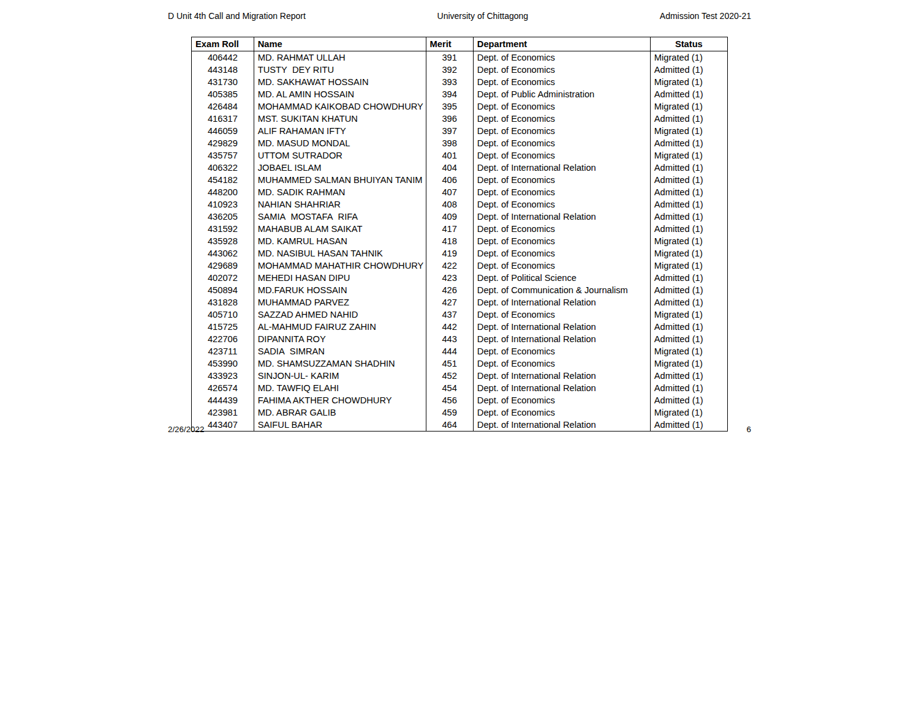D Unit 4th Call and Migration Report
University of Chittagong
Admission Test 2020-21
| Exam Roll | Name | Merit | Department | Status |
| --- | --- | --- | --- | --- |
| 406442 | MD. RAHMAT ULLAH | 391 | Dept. of Economics | Migrated (1) |
| 443148 | TUSTY DEY RITU | 392 | Dept. of Economics | Admitted (1) |
| 431730 | MD. SAKHAWAT HOSSAIN | 393 | Dept. of Economics | Migrated (1) |
| 405385 | MD. AL AMIN HOSSAIN | 394 | Dept. of Public Administration | Admitted (1) |
| 426484 | MOHAMMAD KAIKOBAD CHOWDHURY ISTU | 395 | Dept. of Economics | Migrated (1) |
| 416317 | MST. SUKITAN KHATUN | 396 | Dept. of Economics | Admitted (1) |
| 446059 | ALIF RAHAMAN IFTY | 397 | Dept. of Economics | Migrated (1) |
| 429829 | MD. MASUD MONDAL | 398 | Dept. of Economics | Admitted (1) |
| 435757 | UTTOM SUTRADOR | 401 | Dept. of Economics | Migrated (1) |
| 406322 | JOBAEL ISLAM | 404 | Dept. of International Relation | Admitted (1) |
| 454182 | MUHAMMED SALMAN BHUIYAN TANIM | 406 | Dept. of Economics | Admitted (1) |
| 448200 | MD. SADIK RAHMAN | 407 | Dept. of Economics | Admitted (1) |
| 410923 | NAHIAN SHAHRIAR | 408 | Dept. of Economics | Admitted (1) |
| 436205 | SAMIA MOSTAFA RIFA | 409 | Dept. of International Relation | Admitted (1) |
| 431592 | MAHABUB ALAM SAIKAT | 417 | Dept. of Economics | Admitted (1) |
| 435928 | MD. KAMRUL HASAN | 418 | Dept. of Economics | Migrated (1) |
| 443062 | MD. NASIBUL HASAN TAHNIK | 419 | Dept. of Economics | Migrated (1) |
| 429689 | MOHAMMAD MAHATHIR CHOWDHURY | 422 | Dept. of Economics | Migrated (1) |
| 402072 | MEHEDI HASAN DIPU | 423 | Dept. of Political Science | Admitted (1) |
| 450894 | MD.FARUK HOSSAIN | 426 | Dept. of Communication & Journalism | Admitted (1) |
| 431828 | MUHAMMAD PARVEZ | 427 | Dept. of International Relation | Admitted (1) |
| 405710 | SAZZAD AHMED NAHID | 437 | Dept. of Economics | Migrated (1) |
| 415725 | AL-MAHMUD FAIRUZ ZAHIN | 442 | Dept. of International Relation | Admitted (1) |
| 422706 | DIPANNITA ROY | 443 | Dept. of International Relation | Admitted (1) |
| 423711 | SADIA SIMRAN | 444 | Dept. of Economics | Migrated (1) |
| 453990 | MD. SHAMSUZZAMAN SHADHIN | 451 | Dept. of Economics | Migrated (1) |
| 433923 | SINJON-UL- KARIM | 452 | Dept. of International Relation | Admitted (1) |
| 426574 | MD. TAWFIQ ELAHI | 454 | Dept. of International Relation | Admitted (1) |
| 444439 | FAHIMA AKTHER CHOWDHURY | 456 | Dept. of Economics | Admitted (1) |
| 423981 | MD. ABRAR GALIB | 459 | Dept. of Economics | Migrated (1) |
| 443407 | SAIFUL BAHAR | 464 | Dept. of International Relation | Admitted (1) |
2/26/2022
6